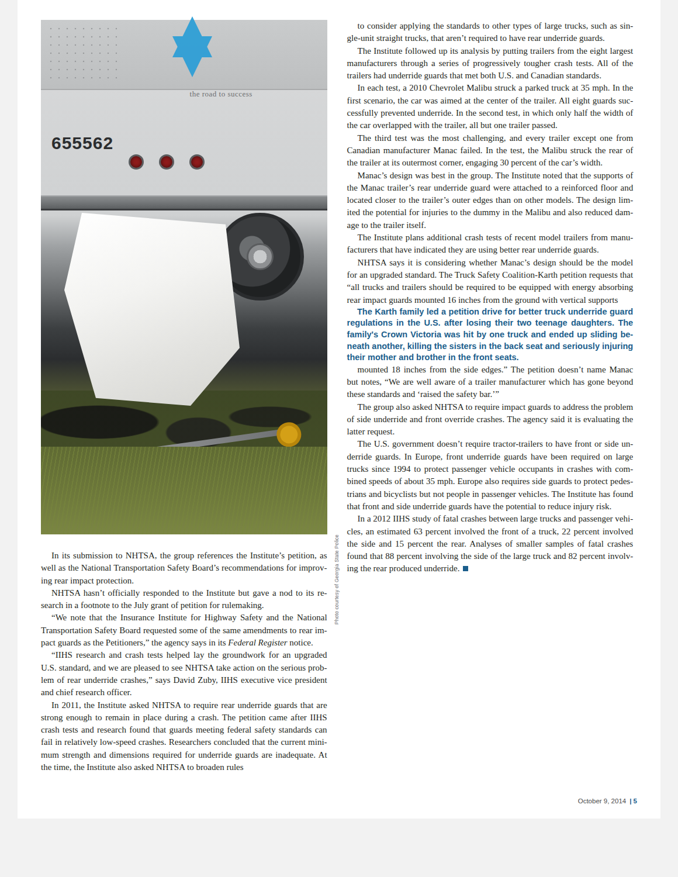the road to success
655562
Photo courtesy of Georgia State Police
In its submission to NHTSA, the group references the Institute’s petition, as well as the National Transportation Safety Board’s recommendations for improving rear impact protection.
NHTSA hasn’t officially responded to the Institute but gave a nod to its research in a footnote to the July grant of petition for rulemaking.
“We note that the Insurance Institute for Highway Safety and the National Transportation Safety Board requested some of the same amendments to rear impact guards as the Petitioners,” the agency says in its Federal Register notice.
“IIHS research and crash tests helped lay the groundwork for an upgraded U.S. standard, and we are pleased to see NHTSA take action on the serious problem of rear underride crashes,” says David Zuby, IIHS executive vice president and chief research officer.
In 2011, the Institute asked NHTSA to require rear underride guards that are strong enough to remain in place during a crash. The petition came after IIHS crash tests and research found that guards meeting federal safety standards can fail in relatively low-speed crashes. Researchers concluded that the current minimum strength and dimensions required for underride guards are inadequate. At the time, the Institute also asked NHTSA to broaden rules
to consider applying the standards to other types of large trucks, such as single-unit straight trucks, that aren’t required to have rear underride guards.
The Institute followed up its analysis by putting trailers from the eight largest manufacturers through a series of progressively tougher crash tests. All of the trailers had underride guards that met both U.S. and Canadian standards.
In each test, a 2010 Chevrolet Malibu struck a parked truck at 35 mph. In the first scenario, the car was aimed at the center of the trailer. All eight guards successfully prevented underride. In the second test, in which only half the width of the car overlapped with the trailer, all but one trailer passed.
The third test was the most challenging, and every trailer except one from Canadian manufacturer Manac failed. In the test, the Malibu struck the rear of the trailer at its outermost corner, engaging 30 percent of the car’s width.
Manac’s design was best in the group. The Institute noted that the supports of the Manac trailer’s rear underride guard were attached to a reinforced floor and located closer to the trailer’s outer edges than on other models. The design limited the potential for injuries to the dummy in the Malibu and also reduced damage to the trailer itself.
The Institute plans additional crash tests of recent model trailers from manufacturers that have indicated they are using better rear underride guards.
NHTSA says it is considering whether Manac’s design should be the model for an upgraded standard. The Truck Safety Coalition-Karth petition requests that “all trucks and trailers should be required to be equipped with energy absorbing rear impact guards mounted 16 inches from the ground with vertical supports
The Karth family led a petition drive for better truck underride guard regulations in the U.S. after losing their two teenage daughters. The family's Crown Victoria was hit by one truck and ended up sliding beneath another, killing the sisters in the back seat and seriously injuring their mother and brother in the front seats.
mounted 18 inches from the side edges.” The petition doesn’t name Manac but notes, “We are well aware of a trailer manufacturer which has gone beyond these standards and ‘raised the safety bar.’”
The group also asked NHTSA to require impact guards to address the problem of side underride and front override crashes. The agency said it is evaluating the latter request.
The U.S. government doesn’t require tractor-trailers to have front or side underride guards. In Europe, front underride guards have been required on large trucks since 1994 to protect passenger vehicle occupants in crashes with combined speeds of about 35 mph. Europe also requires side guards to protect pedestrians and bicyclists but not people in passenger vehicles. The Institute has found that front and side underride guards have the potential to reduce injury risk.
In a 2012 IIHS study of fatal crashes between large trucks and passenger vehicles, an estimated 63 percent involved the front of a truck, 22 percent involved the side and 15 percent the rear. Analyses of smaller samples of fatal crashes found that 88 percent involving the side of the large truck and 82 percent involving the rear produced underride.
October 9, 2014| 5